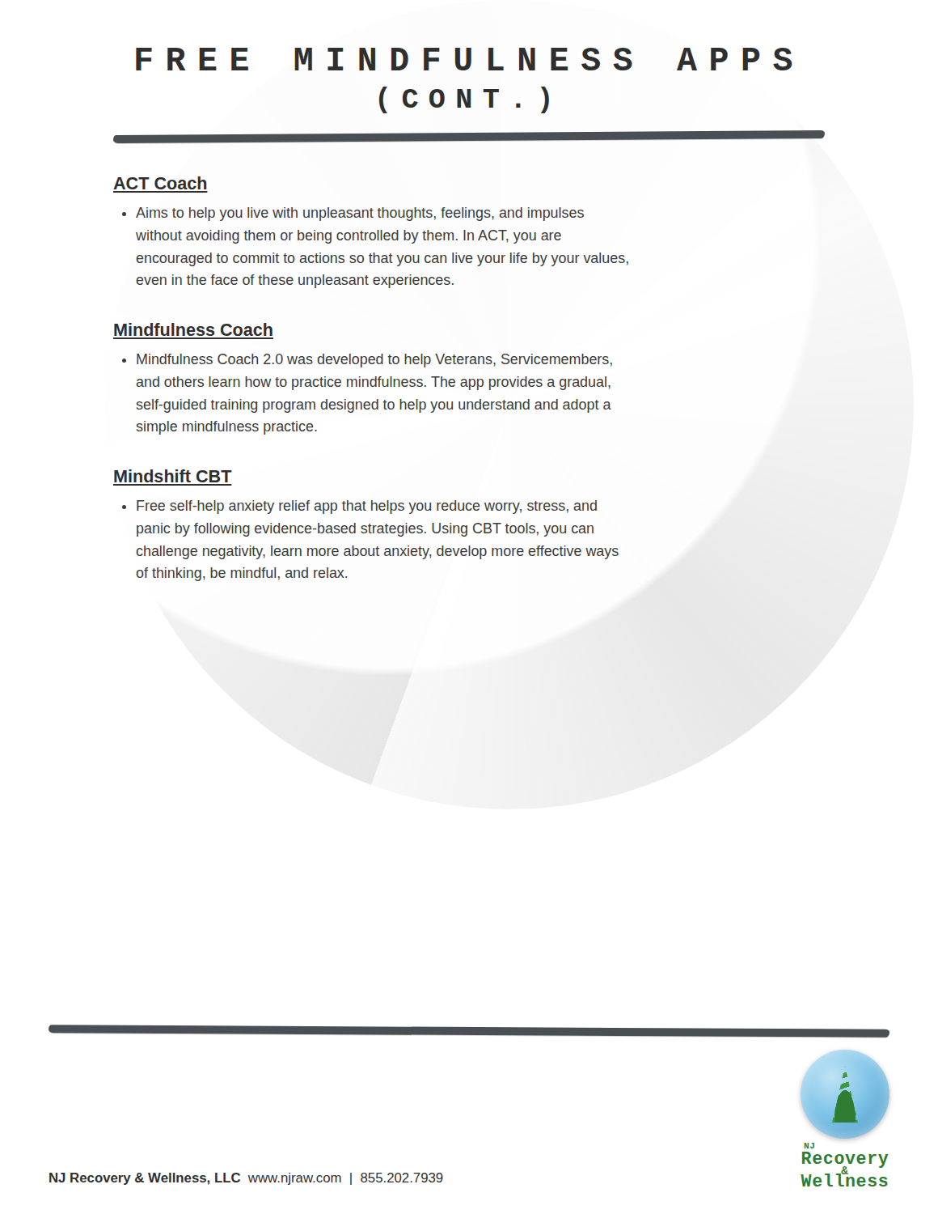Free Mindfulness Apps(cont.)
ACT Coach
Aims to help you live with unpleasant thoughts, feelings, and impulses without avoiding them or being controlled by them. In ACT, you are encouraged to commit to actions so that you can live your life by your values, even in the face of these unpleasant experiences.
Mindfulness Coach
Mindfulness Coach 2.0 was developed to help Veterans, Servicemembers, and others learn how to practice mindfulness. The app provides a gradual, self-guided training program designed to help you understand and adopt a simple mindfulness practice.
Mindshift CBT
Free self-help anxiety relief app that helps you reduce worry, stress, and panic by following evidence-based strategies. Using CBT tools, you can challenge negativity, learn more about anxiety, develop more effective ways of thinking, be mindful, and relax.
NJ Recovery & Wellness, LLC www.njraw.com | 855.202.7939
NJ Recovery & Wellness